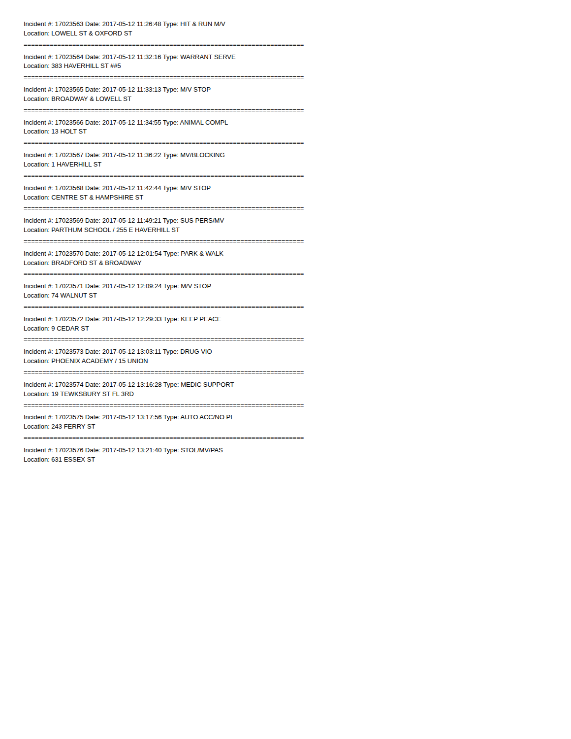Incident #: 17023563 Date: 2017-05-12 11:26:48 Type: HIT & RUN M/V
Location: LOWELL ST & OXFORD ST
===========================================================================
Incident #: 17023564 Date: 2017-05-12 11:32:16 Type: WARRANT SERVE
Location: 383 HAVERHILL ST ##5
===========================================================================
Incident #: 17023565 Date: 2017-05-12 11:33:13 Type: M/V STOP
Location: BROADWAY & LOWELL ST
===========================================================================
Incident #: 17023566 Date: 2017-05-12 11:34:55 Type: ANIMAL COMPL
Location: 13 HOLT ST
===========================================================================
Incident #: 17023567 Date: 2017-05-12 11:36:22 Type: MV/BLOCKING
Location: 1 HAVERHILL ST
===========================================================================
Incident #: 17023568 Date: 2017-05-12 11:42:44 Type: M/V STOP
Location: CENTRE ST & HAMPSHIRE ST
===========================================================================
Incident #: 17023569 Date: 2017-05-12 11:49:21 Type: SUS PERS/MV
Location: PARTHUM SCHOOL / 255 E HAVERHILL ST
===========================================================================
Incident #: 17023570 Date: 2017-05-12 12:01:54 Type: PARK & WALK
Location: BRADFORD ST & BROADWAY
===========================================================================
Incident #: 17023571 Date: 2017-05-12 12:09:24 Type: M/V STOP
Location: 74 WALNUT ST
===========================================================================
Incident #: 17023572 Date: 2017-05-12 12:29:33 Type: KEEP PEACE
Location: 9 CEDAR ST
===========================================================================
Incident #: 17023573 Date: 2017-05-12 13:03:11 Type: DRUG VIO
Location: PHOENIX ACADEMY / 15 UNION
===========================================================================
Incident #: 17023574 Date: 2017-05-12 13:16:28 Type: MEDIC SUPPORT
Location: 19 TEWKSBURY ST FL 3RD
===========================================================================
Incident #: 17023575 Date: 2017-05-12 13:17:56 Type: AUTO ACC/NO PI
Location: 243 FERRY ST
===========================================================================
Incident #: 17023576 Date: 2017-05-12 13:21:40 Type: STOL/MV/PAS
Location: 631 ESSEX ST